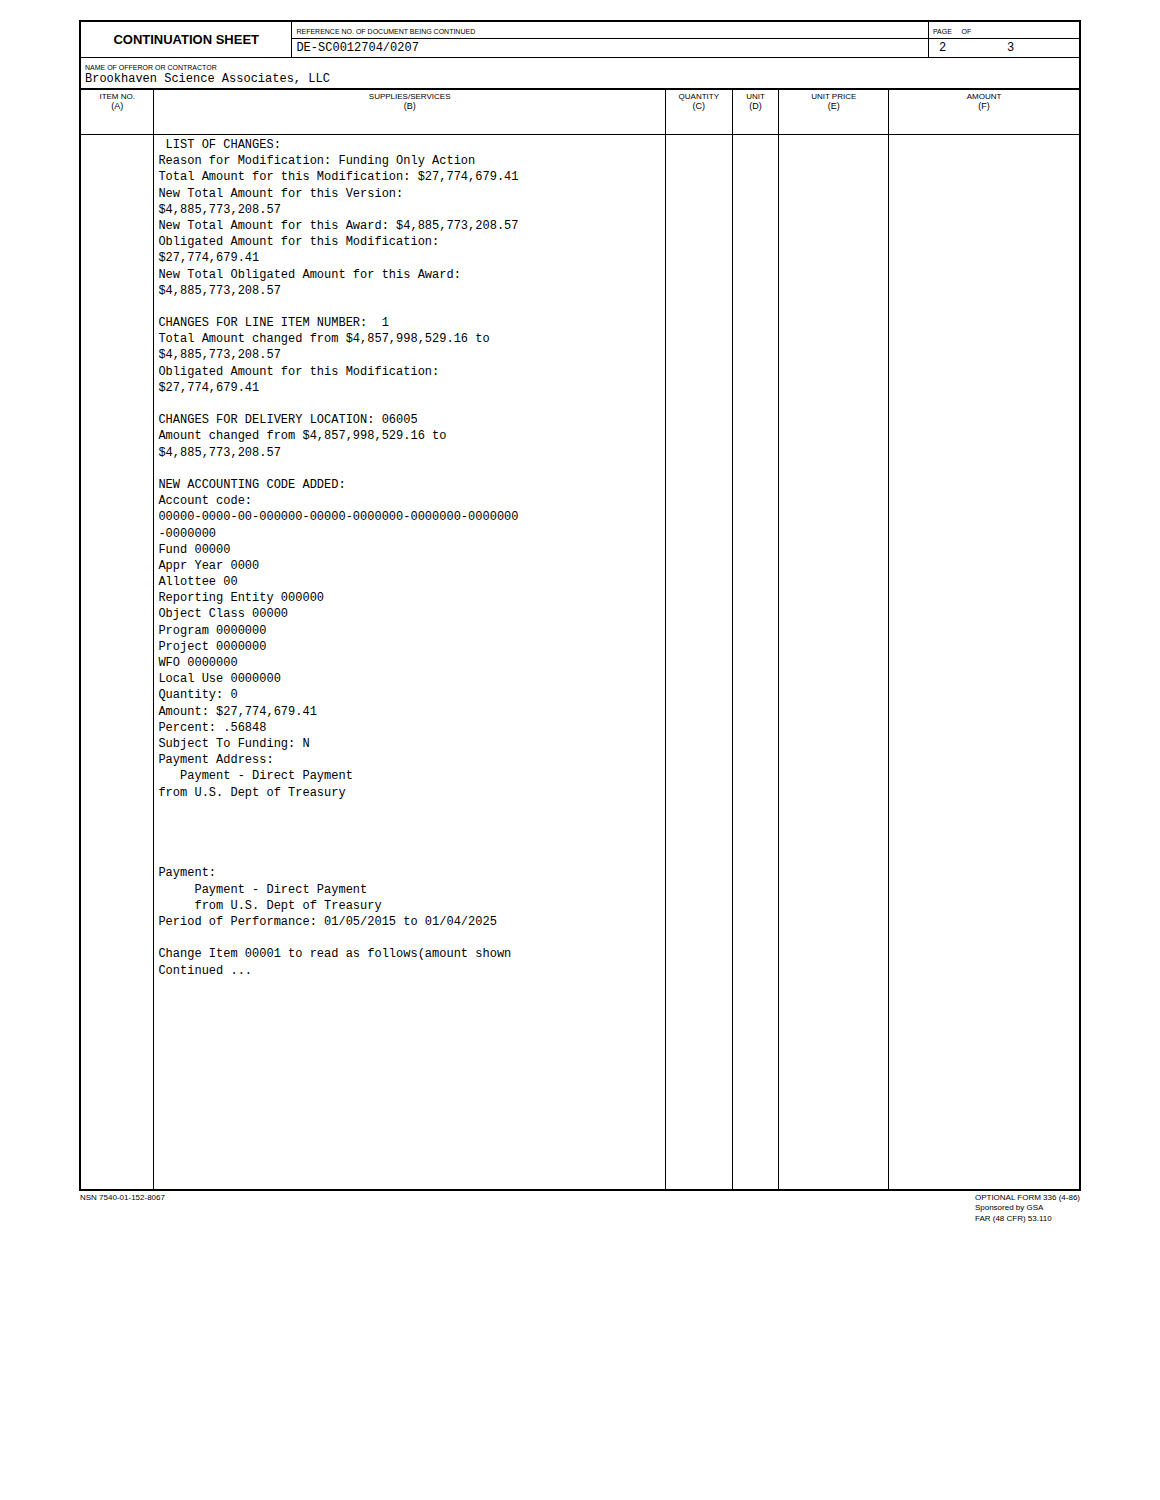| CONTINUATION SHEET | REFERENCE NO. OF DOCUMENT BEING CONTINUED | PAGE OF |
| DE-SC0012704/0207 | 2 3 |
| NAME OF OFFEROR OR CONTRACTOR Brookhaven Science Associates, LLC |
| ITEM NO. (A) | SUPPLIES/SERVICES (B) | QUANTITY (C) | UNIT (D) | UNIT PRICE (E) | AMOUNT (F) |
| | LIST OF CHANGES: Reason for Modification: Funding Only Action Total Amount for this Modification: $27,774,679.41 New Total Amount for this Version: $4,885,773,208.57 New Total Amount for this Award: $4,885,773,208.57 Obligated Amount for this Modification: $27,774,679.41 New Total Obligated Amount for this Award: $4,885,773,208.57 CHANGES FOR LINE ITEM NUMBER: 1 Total Amount changed from $4,857,998,529.16 to $4,885,773,208.57 Obligated Amount for this Modification: $27,774,679.41 CHANGES FOR DELIVERY LOCATION: 06005 Amount changed from $4,857,998,529.16 to $4,885,773,208.57 NEW ACCOUNTING CODE ADDED: Account code: 00000-0000-00-000000-00000-0000000-0000000-0000000 -0000000 Fund 00000 Appr Year 0000 Allottee 00 Reporting Entity 000000 Object Class 00000 Program 0000000 Project 0000000 WFO 0000000 Local Use 0000000 Quantity: 0 Amount: $27,774,679.41 Percent: .56848 Subject To Funding: N Payment Address: Payment - Direct Payment from U.S. Dept of Treasury Payment: Payment - Direct Payment from U.S. Dept of Treasury Period of Performance: 01/05/2015 to 01/04/2025 Change Item 00001 to read as follows(amount shown Continued ... | | | | |
NSN 7540-01-152-8067
OPTIONAL FORM 336 (4-86)
Sponsored by GSA
FAR (48 CFR) 53.110